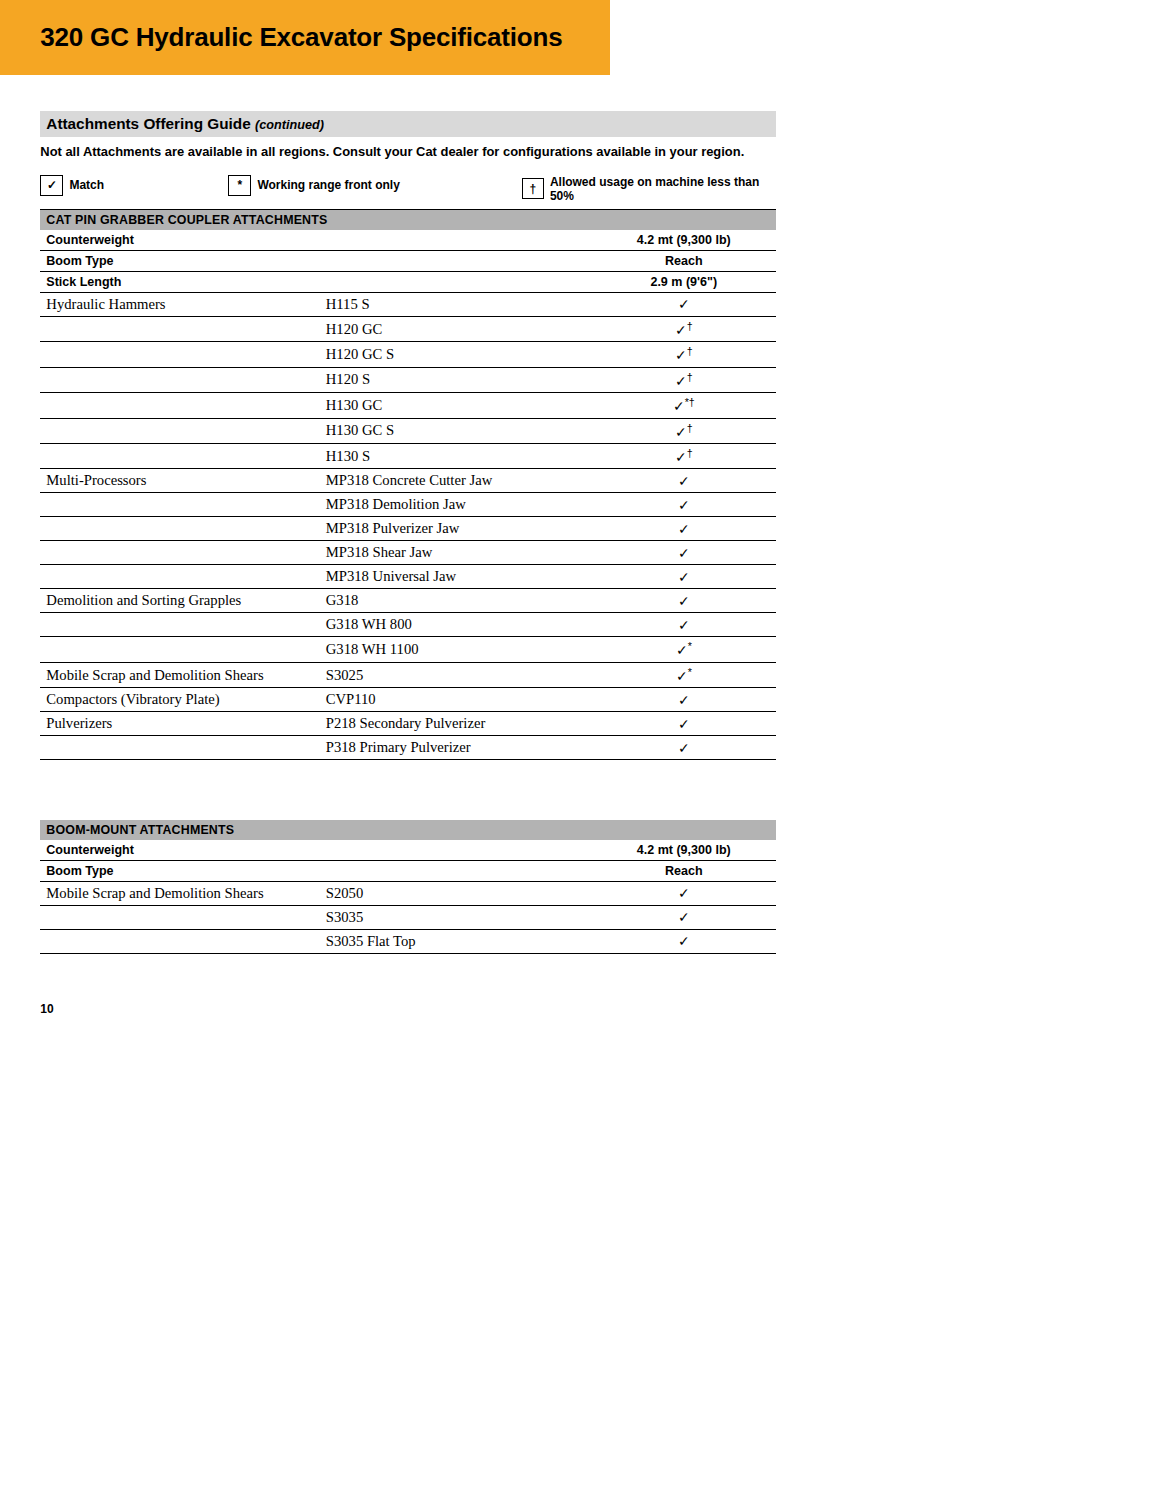320 GC Hydraulic Excavator Specifications
Attachments Offering Guide (continued)
Not all Attachments are available in all regions. Consult your Cat dealer for configurations available in your region.
✓Match
*Working range front only
†Allowed usage on machine less than 50%
| CAT PIN GRABBER COUPLER ATTACHMENTS |
| Counterweight | | 4.2 mt (9,300 lb) |
| Boom Type | | Reach |
| Stick Length | | 2.9 m (9'6") |
| Hydraulic Hammers | H115 S | ✓ |
| | H120 GC | ✓ † |
| | H120 GC S | ✓ † |
| | H120 S | ✓ † |
| | H130 GC | ✓ *† |
| | H130 GC S | ✓ † |
| | H130 S | ✓ † |
| Multi-Processors | MP318 Concrete Cutter Jaw | ✓ |
| | MP318 Demolition Jaw | ✓ |
| | MP318 Pulverizer Jaw | ✓ |
| | MP318 Shear Jaw | ✓ |
| | MP318 Universal Jaw | ✓ |
| Demolition and Sorting Grapples | G318 | ✓ |
| | G318 WH 800 | ✓ |
| | G318 WH 1100 | ✓ * |
| Mobile Scrap and Demolition Shears | S3025 | ✓ * |
| Compactors (Vibratory Plate) | CVP110 | ✓ |
| Pulverizers | P218 Secondary Pulverizer | ✓ |
| | P318 Primary Pulverizer | ✓ |
| BOOM-MOUNT ATTACHMENTS |
| Counterweight | | 4.2 mt (9,300 lb) |
| Boom Type | | Reach |
| Mobile Scrap and Demolition Shears | S2050 | ✓ |
| | S3035 | ✓ |
| | S3035 Flat Top | ✓ |
10